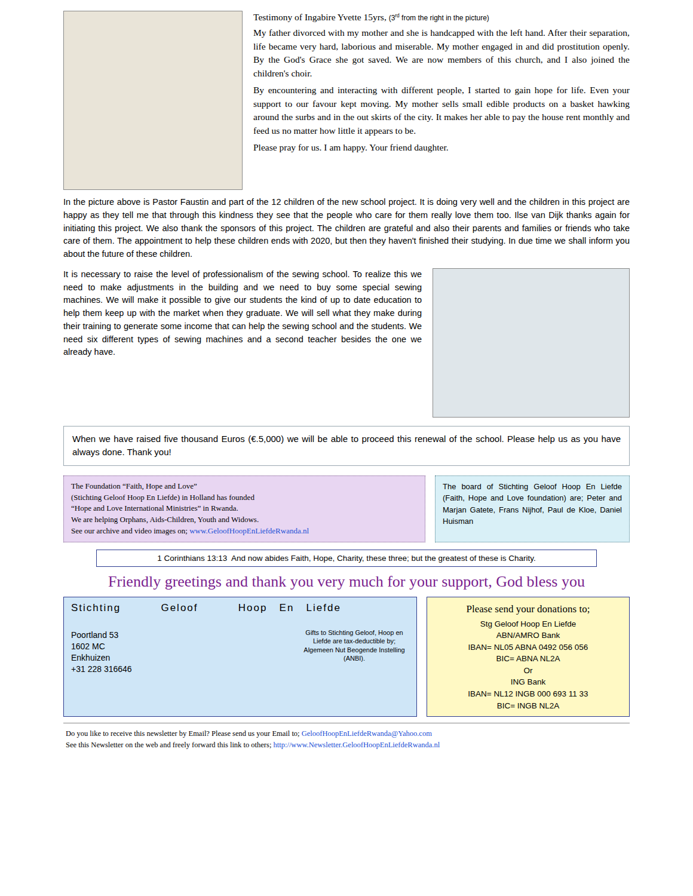Testimony of Ingabire Yvette 15yrs, (3rd from the right in the picture)
My father divorced with my mother and she is handcapped with the left hand. After their separation, life became very hard, laborious and miserable. My mother engaged in and did prostitution openly. By the God's Grace she got saved. We are now members of this church, and I also joined the children's choir.
By encountering and interacting with different people, I started to gain hope for life. Even your support to our favour kept moving. My mother sells small edible products on a basket hawking around the surbs and in the out skirts of the city. It makes her able to pay the house rent monthly and feed us no matter how little it appears to be.
Please pray for us. I am happy. Your friend daughter.
In the picture above is Pastor Faustin and part of the 12 children of the new school project. It is doing very well and the children in this project are happy as they tell me that through this kindness they see that the people who care for them really love them too. Ilse van Dijk thanks again for initiating this project. We also thank the sponsors of this project. The children are grateful and also their parents and families or friends who take care of them. The appointment to help these children ends with 2020, but then they haven't finished their studying. In due time we shall inform you about the future of these children.
It is necessary to raise the level of professionalism of the sewing school. To realize this we need to make adjustments in the building and we need to buy some special sewing machines. We will make it possible to give our students the kind of up to date education to help them keep up with the market when they graduate. We will sell what they make during their training to generate some income that can help the sewing school and the students. We need six different types of sewing machines and a second teacher besides the one we already have.
When we have raised five thousand Euros (€.5,000) we will be able to proceed this renewal of the school. Please help us as you have always done. Thank you!
The Foundation “Faith, Hope and Love”
(Stichting Geloof Hoop En Liefde) in Holland has founded
“Hope and Love International Ministries” in Rwanda.
We are helping Orphans, Aids-Children, Youth and Widows.
See our archive and video images on; www.GeloofHoopEnLiefdeRwanda.nl
The board of Stichting Geloof Hoop En Liefde (Faith, Hope and Love foundation) are; Peter and Marjan Gatete, Frans Nijhof, Paul de Kloe, Daniel Huisman
1 Corinthians 13:13 And now abides Faith, Hope, Charity, these three; but the greatest of these is Charity.
Friendly greetings and thank you very much for your support, God bless you
Stichting Geloof Hoop En Liefde
Poortland 53
1602 MC
Enkhuizen
+31 228 316646
Gifts to Stichting Geloof, Hoop en Liefde are tax-deductible by; Algemeen Nut Beogende Instelling (ANBI).
Please send your donations to;
Stg Geloof Hoop En Liefde
ABN/AMRO Bank
IBAN= NL05 ABNA 0492 056 056
BIC= ABNA NL2A
Or
ING Bank
IBAN= NL12 INGB 000 693 11 33
BIC= INGB NL2A
Do you like to receive this newsletter by Email? Please send us your Email to; GeloofHoopEnLiefdeRwanda@Yahoo.com
See this Newsletter on the web and freely forward this link to others; http://www.Newsletter.GeloofHoopEnLiefdeRwanda.nl